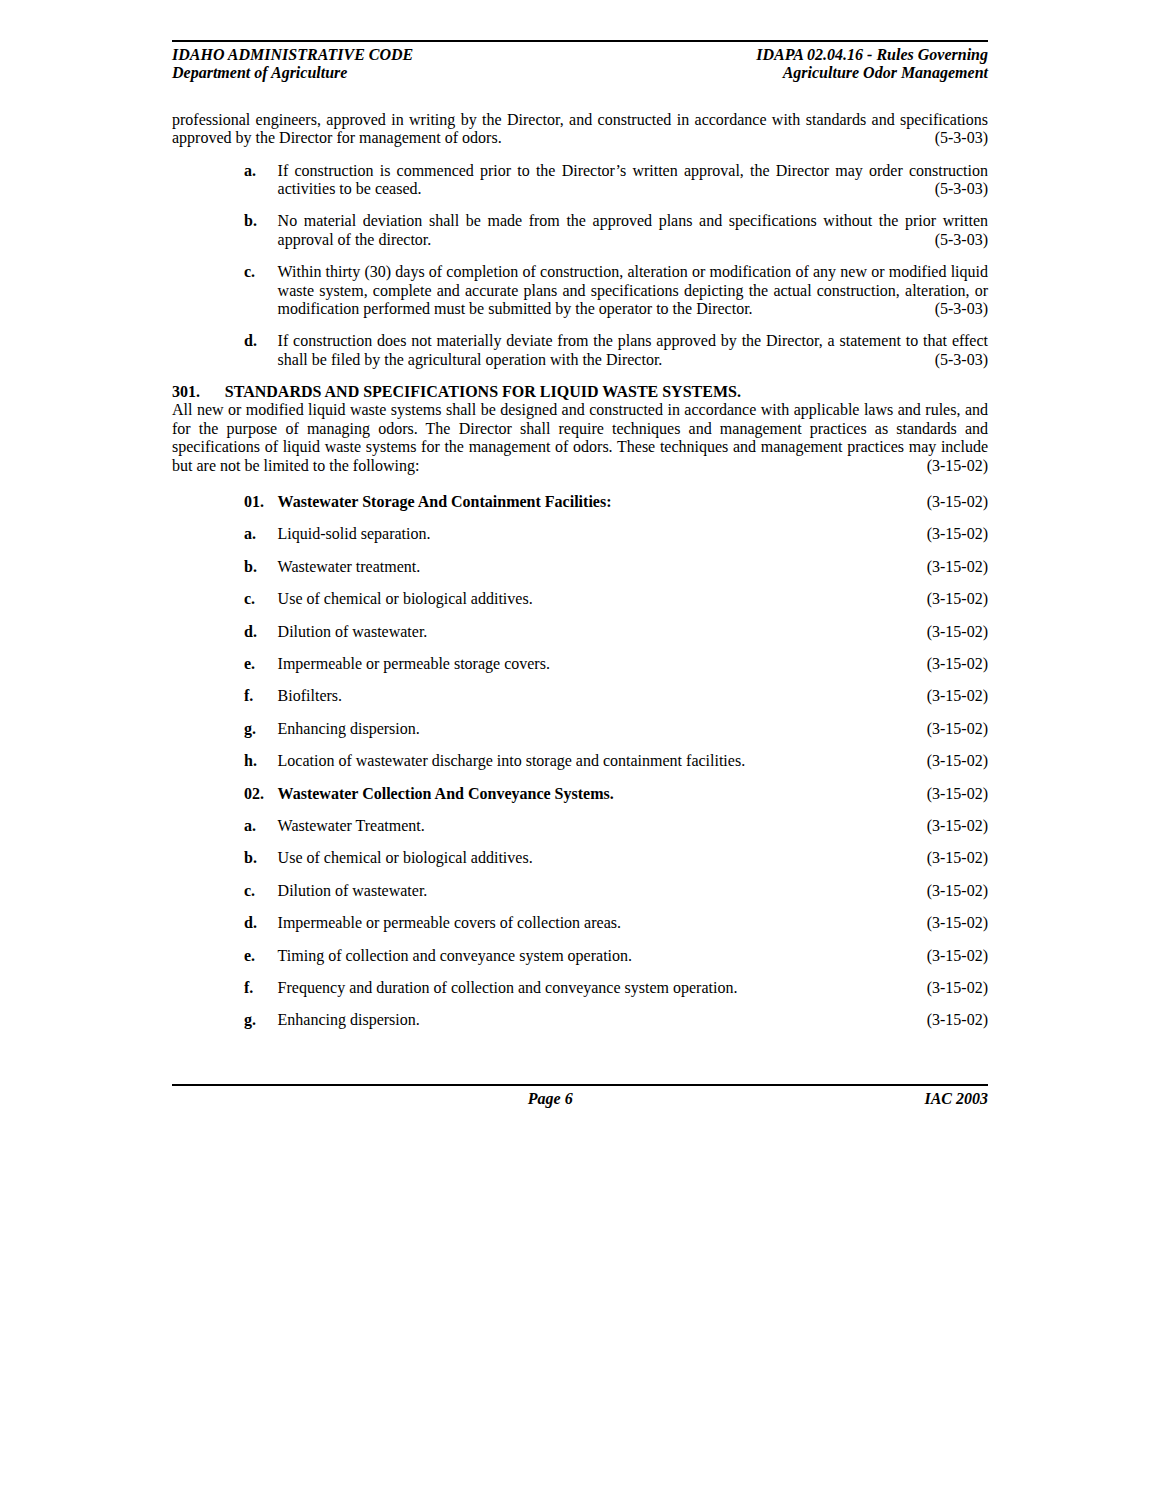IDAHO ADMINISTRATIVE CODE
Department of Agriculture
IDAPA 02.04.16 - Rules Governing
Agriculture Odor Management
professional engineers, approved in writing by the Director, and constructed in accordance with standards and specifications approved by the Director for management of odors.(5-3-03)
a.
If construction is commenced prior to the Director’s written approval, the Director may order construction activities to be ceased.(5-3-03)
b.
No material deviation shall be made from the approved plans and specifications without the prior written approval of the director.(5-3-03)
c.
Within thirty (30) days of completion of construction, alteration or modification of any new or modified liquid waste system, complete and accurate plans and specifications depicting the actual construction, alteration, or modification performed must be submitted by the operator to the Director.(5-3-03)
d.
If construction does not materially deviate from the plans approved by the Director, a statement to that effect shall be filed by the agricultural operation with the Director.(5-3-03)
301. STANDARDS AND SPECIFICATIONS FOR LIQUID WASTE SYSTEMS.
All new or modified liquid waste systems shall be designed and constructed in accordance with applicable laws and rules, and for the purpose of managing odors. The Director shall require techniques and management practices as standards and specifications of liquid waste systems for the management of odors. These techniques and management practices may include but are not be limited to the following:(3-15-02)
01.
Wastewater Storage And Containment Facilities:(3-15-02)
a.
Liquid-solid separation.(3-15-02)
b.
Wastewater treatment.(3-15-02)
c.
Use of chemical or biological additives.(3-15-02)
d.
Dilution of wastewater.(3-15-02)
e.
Impermeable or permeable storage covers.(3-15-02)
f.
Biofilters.(3-15-02)
g.
Enhancing dispersion.(3-15-02)
h.
Location of wastewater discharge into storage and containment facilities.(3-15-02)
02.
Wastewater Collection And Conveyance Systems.(3-15-02)
a.
Wastewater Treatment.(3-15-02)
b.
Use of chemical or biological additives.(3-15-02)
c.
Dilution of wastewater.(3-15-02)
d.
Impermeable or permeable covers of collection areas.(3-15-02)
e.
Timing of collection and conveyance system operation.(3-15-02)
f.
Frequency and duration of collection and conveyance system operation.(3-15-02)
g.
Enhancing dispersion.(3-15-02)
Page 6
IAC 2003